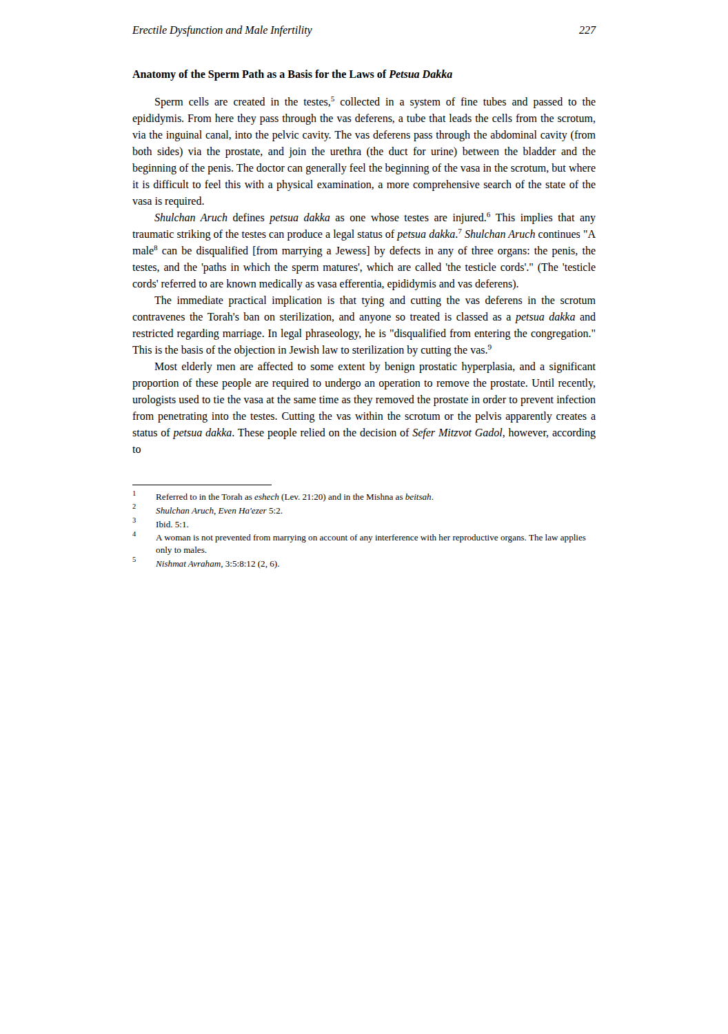Erectile Dysfunction and Male Infertility 227
Anatomy of the Sperm Path as a Basis for the Laws of Petsua Dakka
Sperm cells are created in the testes,5 collected in a system of fine tubes and passed to the epididymis. From here they pass through the vas deferens, a tube that leads the cells from the scrotum, via the inguinal canal, into the pelvic cavity. The vas deferens pass through the abdominal cavity (from both sides) via the prostate, and join the urethra (the duct for urine) between the bladder and the beginning of the penis. The doctor can generally feel the beginning of the vasa in the scrotum, but where it is difficult to feel this with a physical examination, a more comprehensive search of the state of the vasa is required.
Shulchan Aruch defines petsua dakka as one whose testes are injured.6 This implies that any traumatic striking of the testes can produce a legal status of petsua dakka.7 Shulchan Aruch continues "A male8 can be disqualified [from marrying a Jewess] by defects in any of three organs: the penis, the testes, and the 'paths in which the sperm matures', which are called 'the testicle cords'." (The 'testicle cords' referred to are known medically as vasa efferentia, epididymis and vas deferens).
The immediate practical implication is that tying and cutting the vas deferens in the scrotum contravenes the Torah's ban on sterilization, and anyone so treated is classed as a petsua dakka and restricted regarding marriage. In legal phraseology, he is "disqualified from entering the congregation." This is the basis of the objection in Jewish law to sterilization by cutting the vas.9
Most elderly men are affected to some extent by benign prostatic hyperplasia, and a significant proportion of these people are required to undergo an operation to remove the prostate. Until recently, urologists used to tie the vasa at the same time as they removed the prostate in order to prevent infection from penetrating into the testes. Cutting the vas within the scrotum or the pelvis apparently creates a status of petsua dakka. These people relied on the decision of Sefer Mitzvot Gadol, however, according to
Referred to in the Torah as eshech (Lev. 21:20) and in the Mishna as beitsah.
Shulchan Aruch, Even Ha'ezer 5:2.
Ibid. 5:1.
A woman is not prevented from marrying on account of any interference with her reproductive organs. The law applies only to males.
Nishmat Avraham, 3:5:8:12 (2, 6).